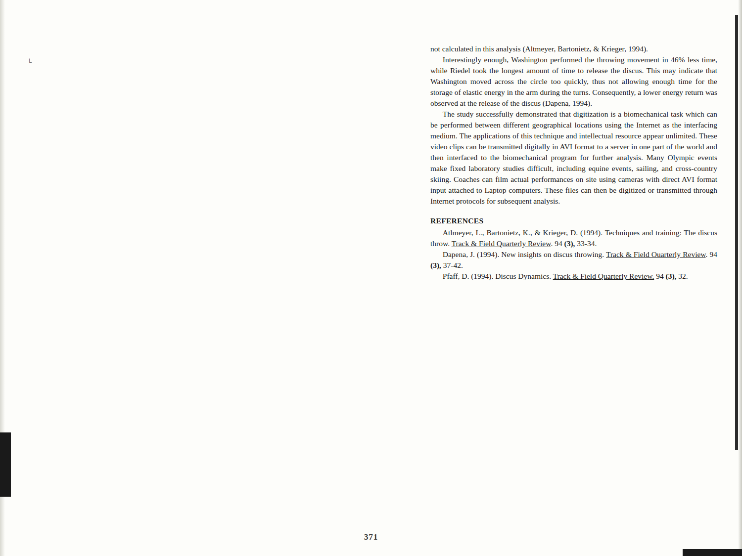└
not calculated in this analysis (Altmeyer, Bartonietz, & Krieger, 1994).
Interestingly enough, Washington performed the throwing movement in 46% less time, while Riedel took the longest amount of time to release the discus. This may indicate that Washington moved across the circle too quickly, thus not allowing enough time for the storage of elastic energy in the arm during the turns. Consequently, a lower energy return was observed at the release of the discus (Dapena, 1994).
The study successfully demonstrated that digitization is a biomechanical task which can be performed between different geographical locations using the Internet as the interfacing medium. The applications of this technique and intellectual resource appear unlimited. These video clips can be transmitted digitally in AVI format to a server in one part of the world and then interfaced to the biomechanical program for further analysis. Many Olympic events make fixed laboratory studies difficult, including equine events, sailing, and cross-country skiing. Coaches can film actual performances on site using cameras with direct AVI format input attached to Laptop computers. These files can then be digitized or transmitted through Internet protocols for subsequent analysis.
REFERENCES
Atlmeyer, L., Bartonietz, K., & Krieger, D. (1994). Techniques and training: The discus throw. Track & Field Quarterly Review. 94 (3), 33-34.
Dapena, J. (1994). New insights on discus throwing. Track & Field Ouarterly Review. 94 (3), 37-42.
Pfaff, D. (1994). Discus Dynamics. Track & Field Quarterly Review. 94 (3), 32.
371